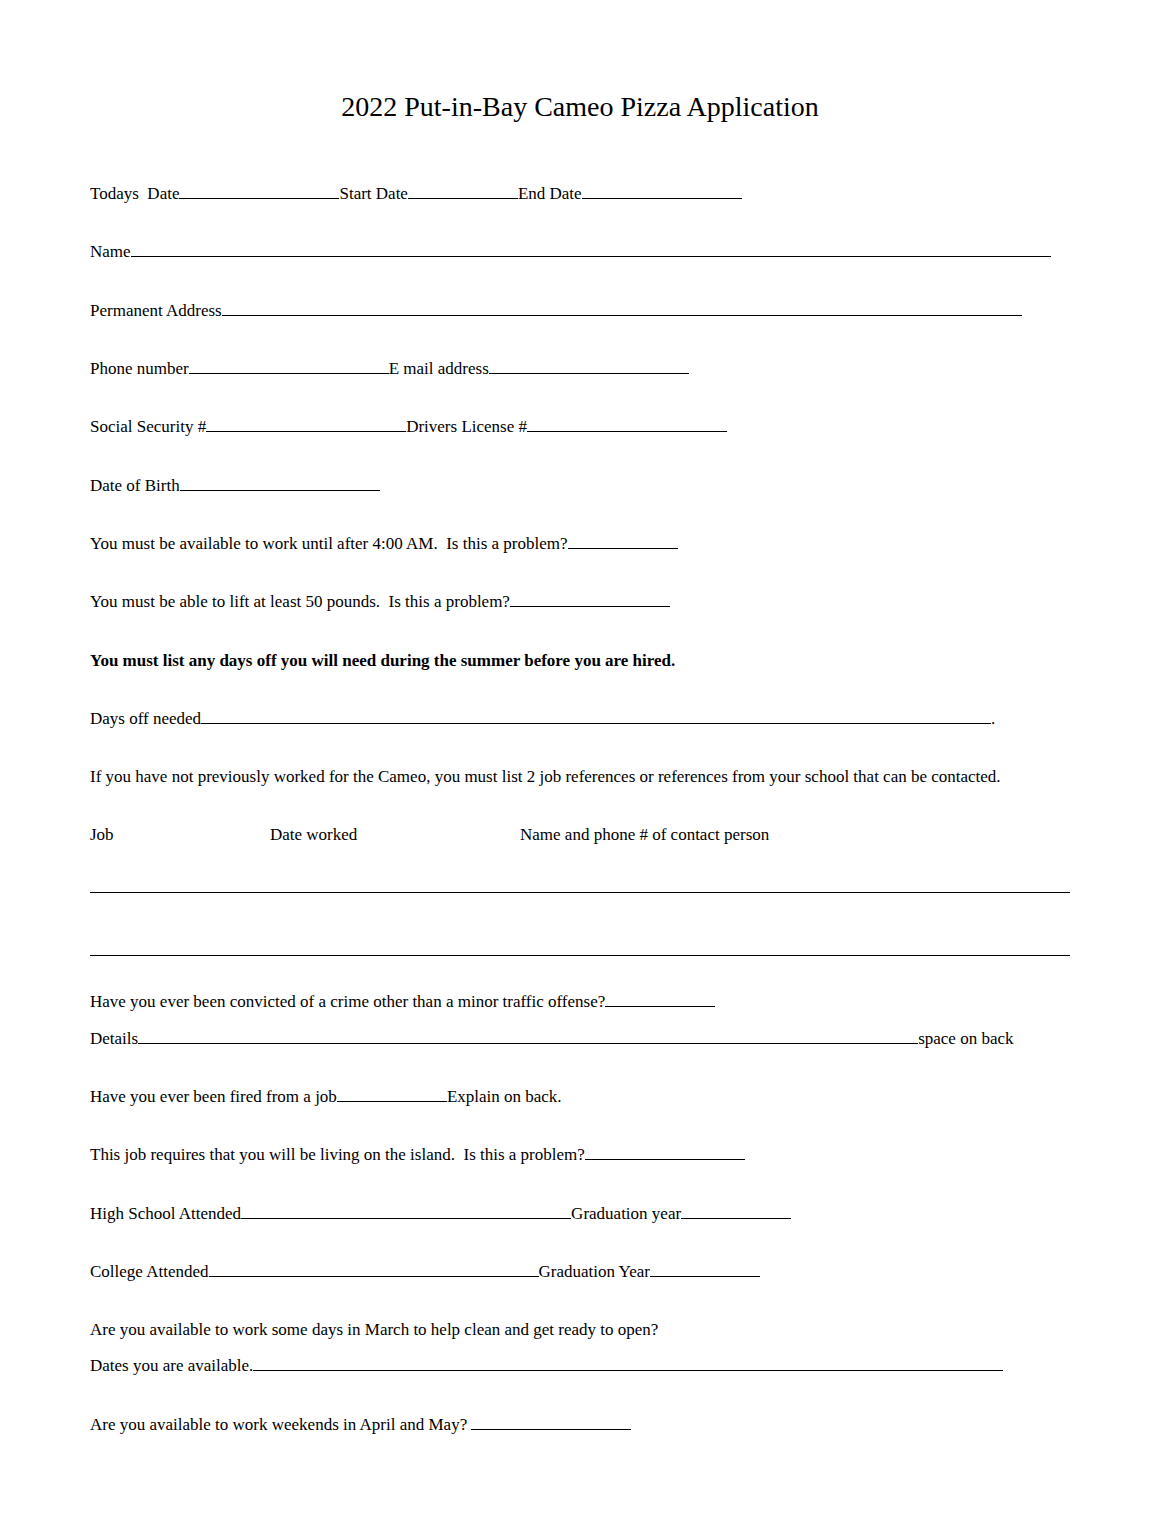2022 Put-in-Bay Cameo Pizza Application
Todays Date Start Date End Date
Name
Permanent Address
Phone number E mail address
Social Security # Drivers License #
Date of Birth
You must be available to work until after 4:00 AM. Is this a problem?
You must be able to lift at least 50 pounds. Is this a problem?
You must list any days off you will need during the summer before you are hired.
Days off needed .
If you have not previously worked for the Cameo, you must list 2 job references or references from your school that can be contacted.
Job Date worked Name and phone # of contact person
Have you ever been convicted of a crime other than a minor traffic offense?
Details space on back
Have you ever been fired from a job Explain on back.
This job requires that you will be living on the island. Is this a problem?
High School Attended Graduation year
College Attended Graduation Year
Are you available to work some days in March to help clean and get ready to open?
Dates you are available.
Are you available to work weekends in April and May?